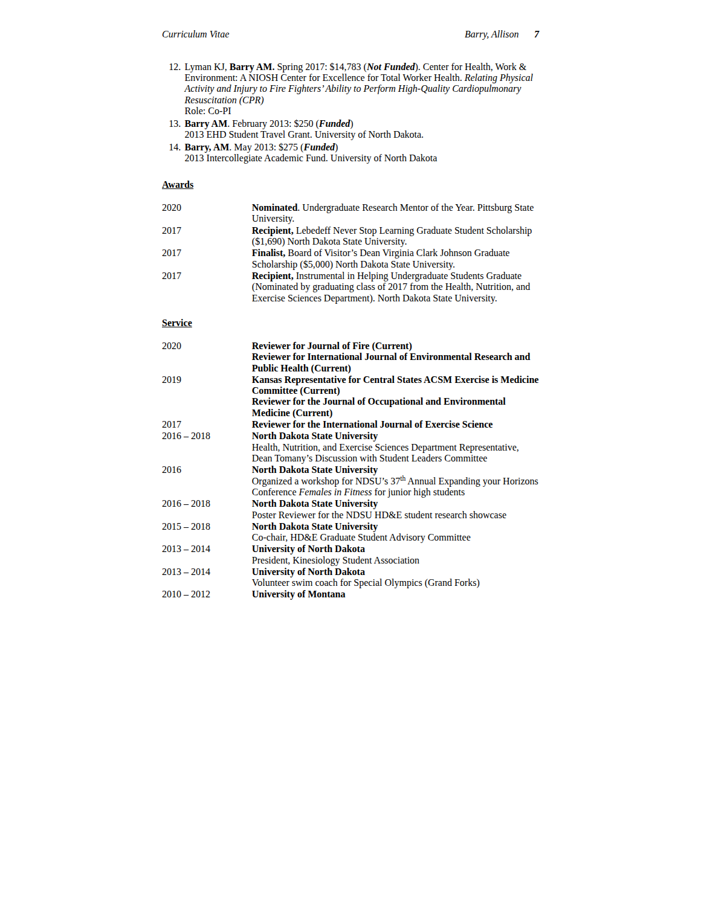Curriculum Vitae Barry, Allison7
Lyman KJ, Barry AM. Spring 2017: $14,783 (Not Funded). Center for Health, Work & Environment: A NIOSH Center for Excellence for Total Worker Health. Relating Physical Activity and Injury to Fire Fighters’ Ability to Perform High-Quality Cardiopulmonary Resuscitation (CPR)
Role: Co-PI
Barry AM. February 2013: $250 (Funded)
2013 EHD Student Travel Grant. University of North Dakota.
Barry, AM. May 2013: $275 (Funded)
2013 Intercollegiate Academic Fund. University of North Dakota
Awards
| 2020 | Nominated . Undergraduate Research Mentor of the Year. Pittsburg State University. |
| 2017 | Recipient, Lebedeff Never Stop Learning Graduate Student Scholarship ($1,690) North Dakota State University. |
| 2017 | Finalist, Board of Visitor’s Dean Virginia Clark Johnson Graduate Scholarship ($5,000) North Dakota State University. |
| 2017 | Recipient, Instrumental in Helping Undergraduate Students Graduate (Nominated by graduating class of 2017 from the Health, Nutrition, and Exercise Sciences Department). North Dakota State University. |
Service
| 2020 | Reviewer for Journal of Fire (Current) Reviewer for International Journal of Environmental Research and Public Health (Current) |
| 2019 | Kansas Representative for Central States ACSM Exercise is Medicine Committee (Current) Reviewer for the Journal of Occupational and Environmental Medicine (Current) |
| 2017 | Reviewer for the International Journal of Exercise Science |
| 2016 – 2018 | North Dakota State University Health, Nutrition, and Exercise Sciences Department Representative, Dean Tomany’s Discussion with Student Leaders Committee |
| 2016 | North Dakota State University Organized a workshop for NDSU’s 37 th Annual Expanding your Horizons Conference Females in Fitness for junior high students |
| 2016 – 2018 | North Dakota State University Poster Reviewer for the NDSU HD&E student research showcase |
| 2015 – 2018 | North Dakota State University Co-chair, HD&E Graduate Student Advisory Committee |
| 2013 – 2014 | University of North Dakota President, Kinesiology Student Association |
| 2013 – 2014 | University of North Dakota Volunteer swim coach for Special Olympics (Grand Forks) |
| 2010 – 2012 | University of Montana |